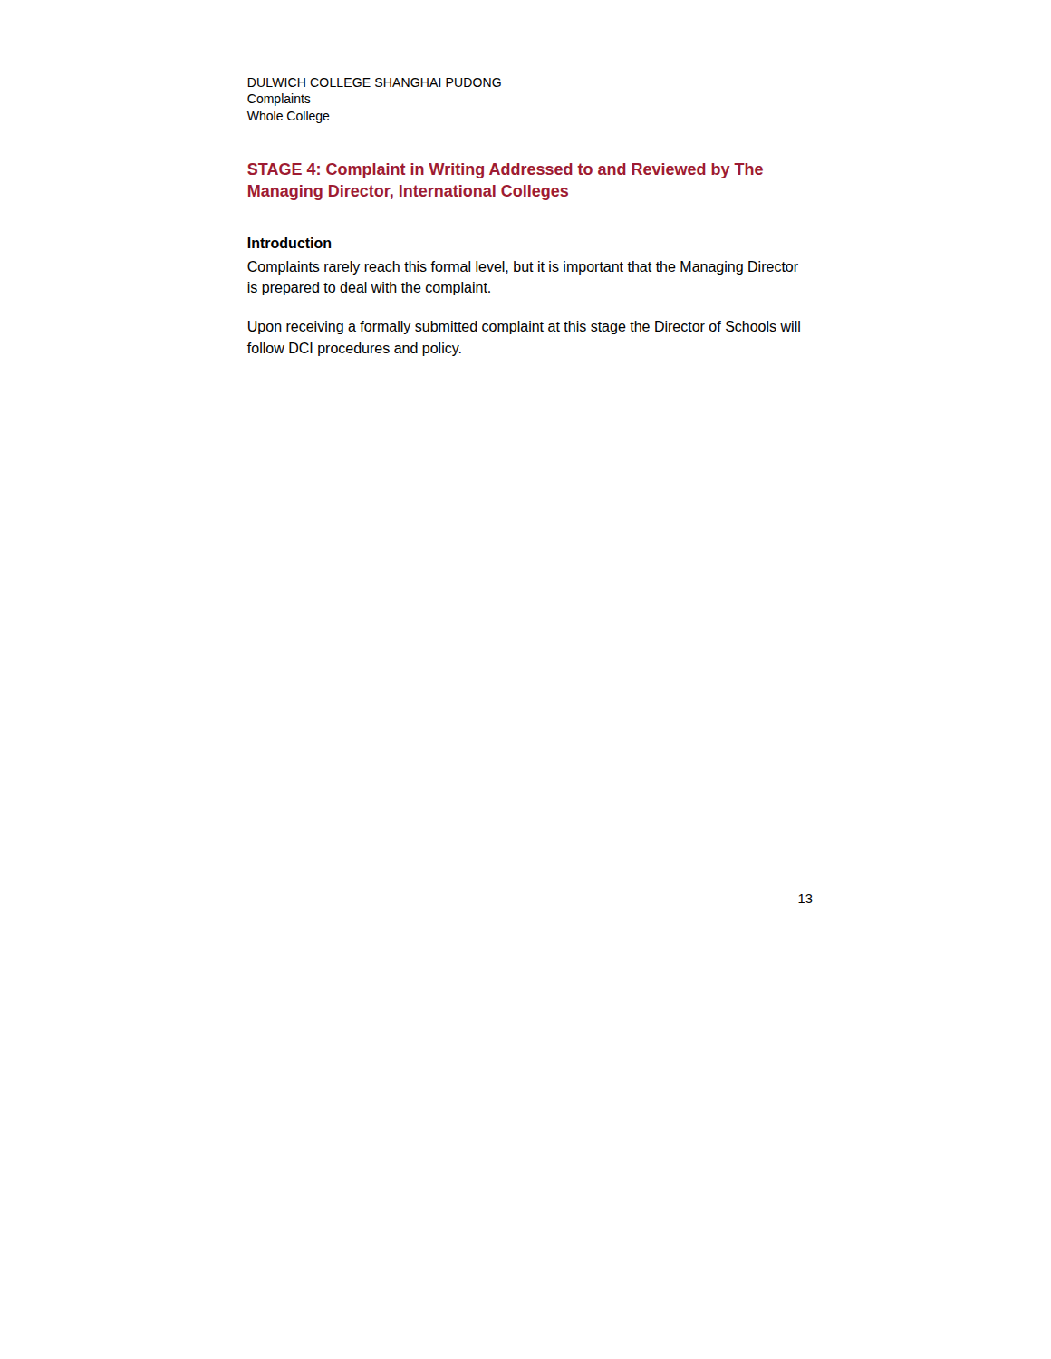DULWICH COLLEGE SHANGHAI PUDONG
Complaints
Whole College
STAGE 4: Complaint in Writing Addressed to and Reviewed by The Managing Director, International Colleges
Introduction
Complaints rarely reach this formal level, but it is important that the Managing Director is prepared to deal with the complaint.
Upon receiving a formally submitted complaint at this stage the Director of Schools will follow DCI procedures and policy.
13